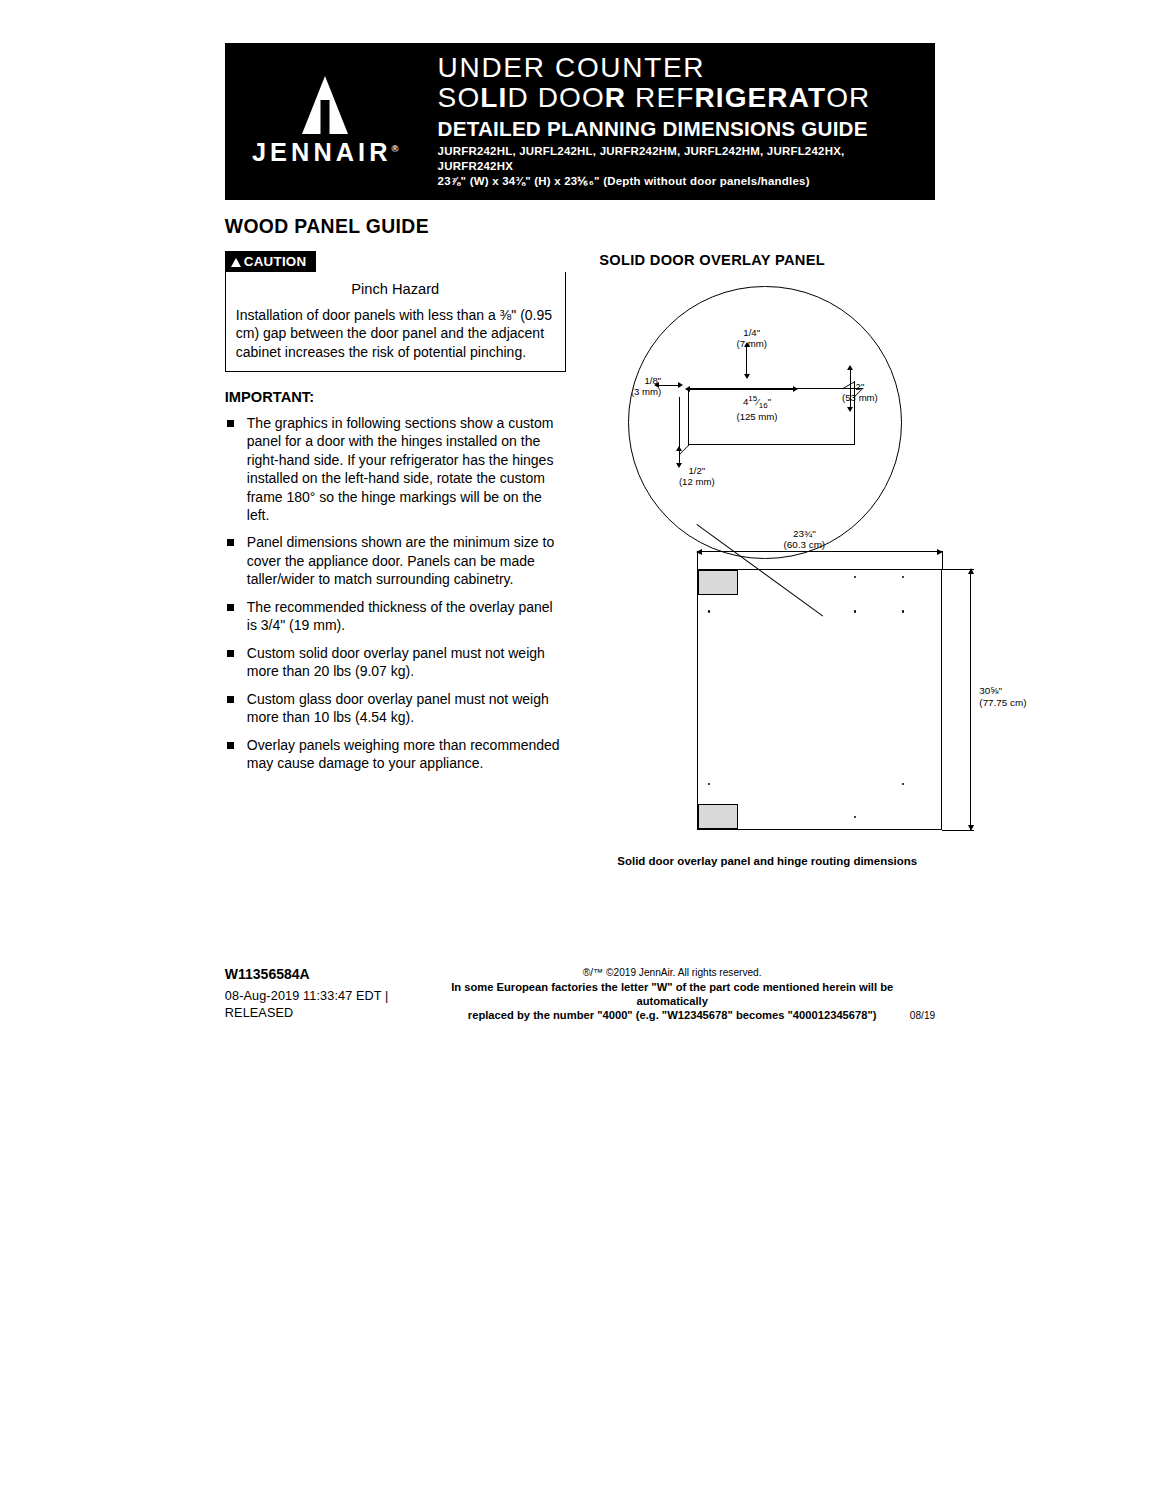JENNAIR®
UNDER COUNTER
SOLID DOOR REFRI GERATOR
DETAILED PLANNING DIMENSIONS GUIDE
JURFR242HL, JURFL242HL, JURFR242HM, JURFL242HM, JURFL242HX, JURFR242HX
23⅞" (W) x 34⅜" (H) x 23⅙₆" (Depth without door panels/handles)
WOOD PANEL GUIDE
CAUTION
Pinch Hazard
Installation of door panels with less than a ⅜" (0.95 cm) gap between the door panel and the adjacent cabinet increases the risk of potential pinching.
IMPORTANT:
The graphics in following sections show a custom panel for a door with the hinges installed on the right-hand side. If your refrigerator has the hinges installed on the left-hand side, rotate the custom frame 180° so the hinge markings will be on the left.
Panel dimensions shown are the minimum size to cover the appliance door. Panels can be made taller/wider to match surrounding cabinetry.
The recommended thickness of the overlay panel is 3/4" (19 mm).
Custom solid door overlay panel must not weigh more than 20 lbs (9.07 kg).
Custom glass door overlay panel must not weigh more than 10 lbs (4.54 kg).
Overlay panels weighing more than recommended may cause damage to your appliance.
SOLID DOOR OVERLAY PANEL
1/4"
(7 mm)
1/8"
(3 mm)
1/2"
(12 mm)
415⁄16"
(125 mm)
2"
(53 mm)
23¾"
(60.3 cm)
30⅝"
(77.75 cm)
Solid door overlay panel and hinge routing dimensions
W11356584A 08-Aug-2019 11:33:47 EDT | RELEASED
®/™ ©2019 JennAir. All rights reserved.
In some European factories the letter "W" of the part code mentioned herein will be automatically
replaced by the number "4000" (e.g. "W12345678" becomes "400012345678")
08/19